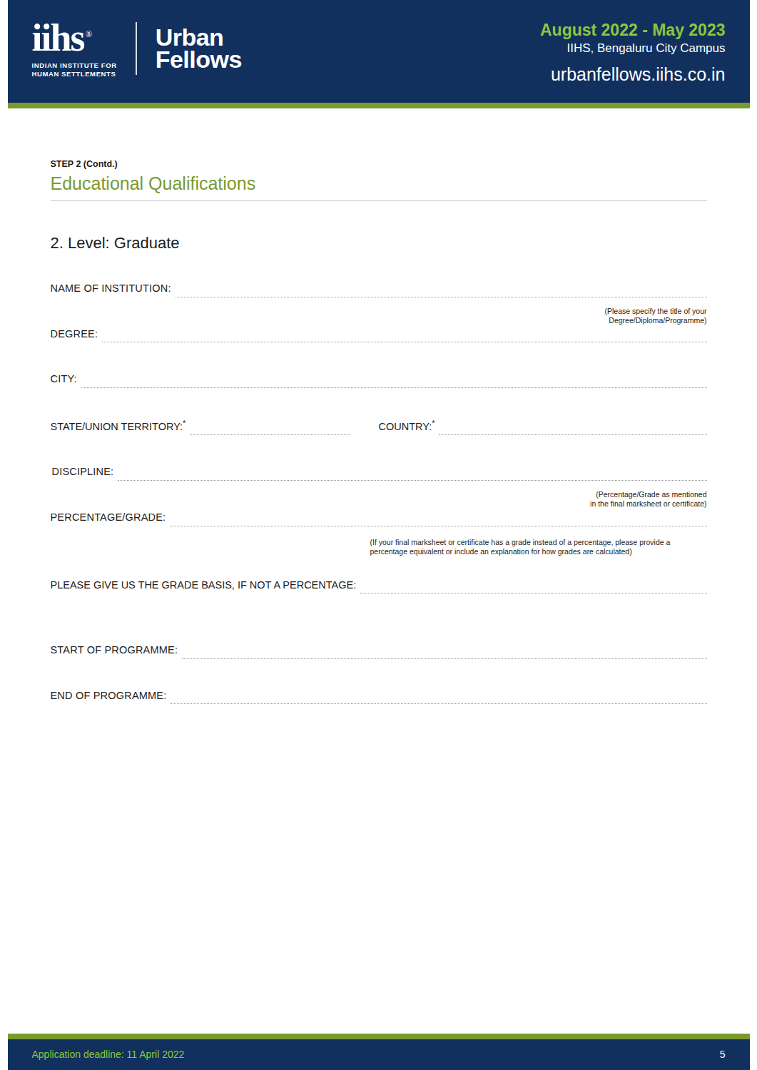iihs® INDIAN INSTITUTE FOR
HUMAN SETTLEMENTS
Urban
Fellows
August 2022 - May 2023
IIHS, Bengaluru City Campus
urbanfellows.iihs.co.in
STEP 2 (Contd.)
Educational Qualifications
2. Level: Graduate
NAME OF INSTITUTION:
DEGREE: (Please specify the title of your
Degree/Diploma/Programme)
CITY:
STATE/UNION TERRITORY:*
COUNTRY:*
DISCIPLINE:
PERCENTAGE/GRADE: (Percentage/Grade as mentioned
in the final marksheet or certificate)
(If your final marksheet or certificate has a grade instead of a percentage, please provide a percentage equivalent or include an explanation for how grades are calculated)
PLEASE GIVE US THE GRADE BASIS, IF NOT A PERCENTAGE:
START OF PROGRAMME:
END OF PROGRAMME:
Application deadline: 11 April 2022 5